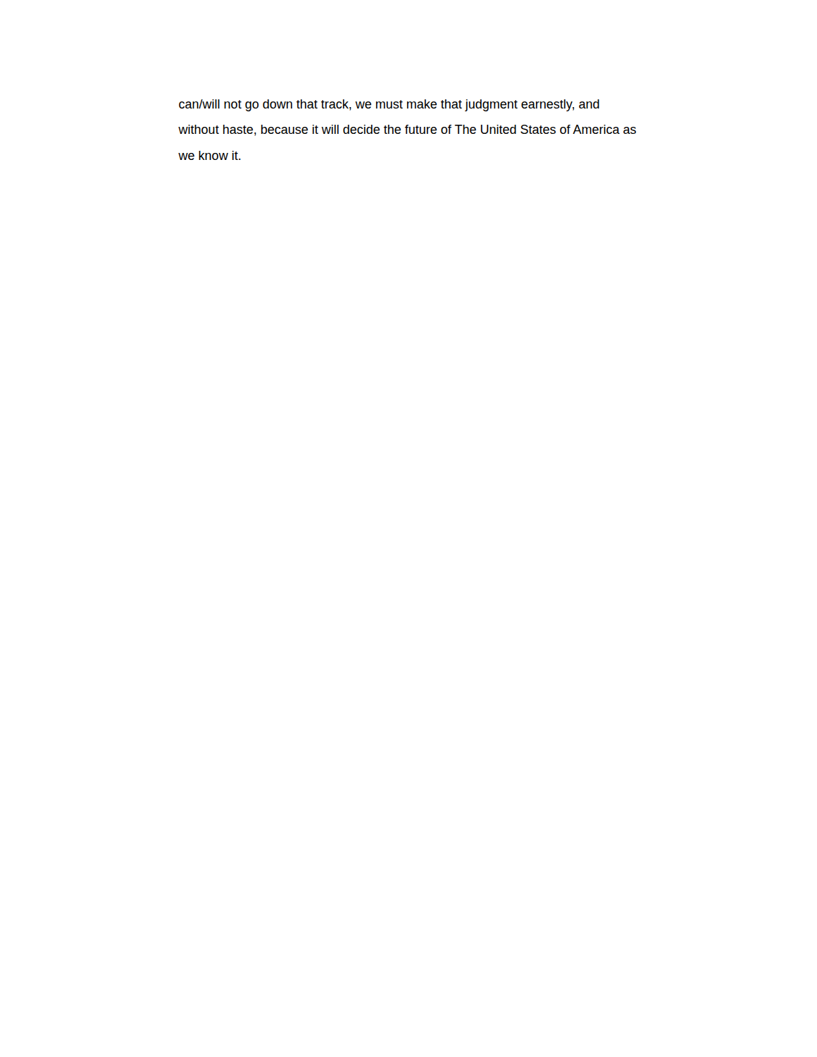can/will not go down that track, we must make that judgment earnestly, and without haste, because it will decide the future of The United States of America as we know it.